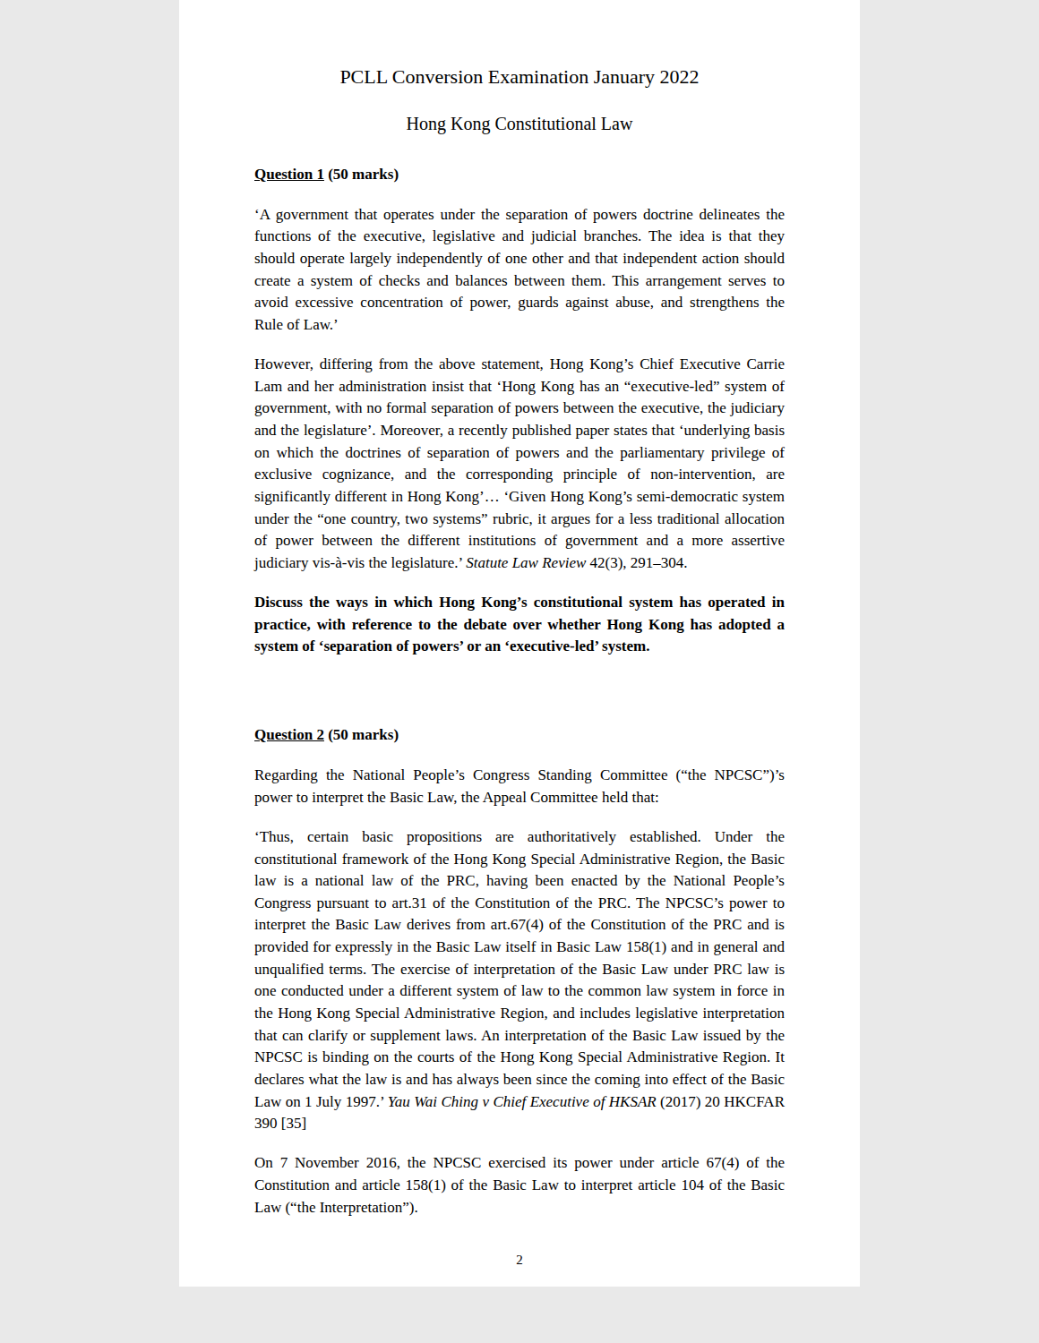PCLL Conversion Examination January 2022
Hong Kong Constitutional Law
Question 1 (50 marks)
‘A government that operates under the separation of powers doctrine delineates the functions of the executive, legislative and judicial branches. The idea is that they should operate largely independently of one other and that independent action should create a system of checks and balances between them. This arrangement serves to avoid excessive concentration of power, guards against abuse, and strengthens the Rule of Law.’
However, differing from the above statement, Hong Kong’s Chief Executive Carrie Lam and her administration insist that ‘Hong Kong has an “executive-led” system of government, with no formal separation of powers between the executive, the judiciary and the legislature’. Moreover, a recently published paper states that ‘underlying basis on which the doctrines of separation of powers and the parliamentary privilege of exclusive cognizance, and the corresponding principle of non-intervention, are significantly different in Hong Kong’… ‘Given Hong Kong’s semi-democratic system under the “one country, two systems” rubric, it argues for a less traditional allocation of power between the different institutions of government and a more assertive judiciary vis-à-vis the legislature.’ Statute Law Review 42(3), 291–304.
Discuss the ways in which Hong Kong’s constitutional system has operated in practice, with reference to the debate over whether Hong Kong has adopted a system of ‘separation of powers’ or an ‘executive-led’ system.
Question 2 (50 marks)
Regarding the National People’s Congress Standing Committee (“the NPCSC”)’s power to interpret the Basic Law, the Appeal Committee held that:
‘Thus, certain basic propositions are authoritatively established. Under the constitutional framework of the Hong Kong Special Administrative Region, the Basic law is a national law of the PRC, having been enacted by the National People’s Congress pursuant to art.31 of the Constitution of the PRC. The NPCSC’s power to interpret the Basic Law derives from art.67(4) of the Constitution of the PRC and is provided for expressly in the Basic Law itself in Basic Law 158(1) and in general and unqualified terms. The exercise of interpretation of the Basic Law under PRC law is one conducted under a different system of law to the common law system in force in the Hong Kong Special Administrative Region, and includes legislative interpretation that can clarify or supplement laws. An interpretation of the Basic Law issued by the NPCSC is binding on the courts of the Hong Kong Special Administrative Region. It declares what the law is and has always been since the coming into effect of the Basic Law on 1 July 1997.’ Yau Wai Ching v Chief Executive of HKSAR (2017) 20 HKCFAR 390 [35]
On 7 November 2016, the NPCSC exercised its power under article 67(4) of the Constitution and article 158(1) of the Basic Law to interpret article 104 of the Basic Law (“the Interpretation”).
2